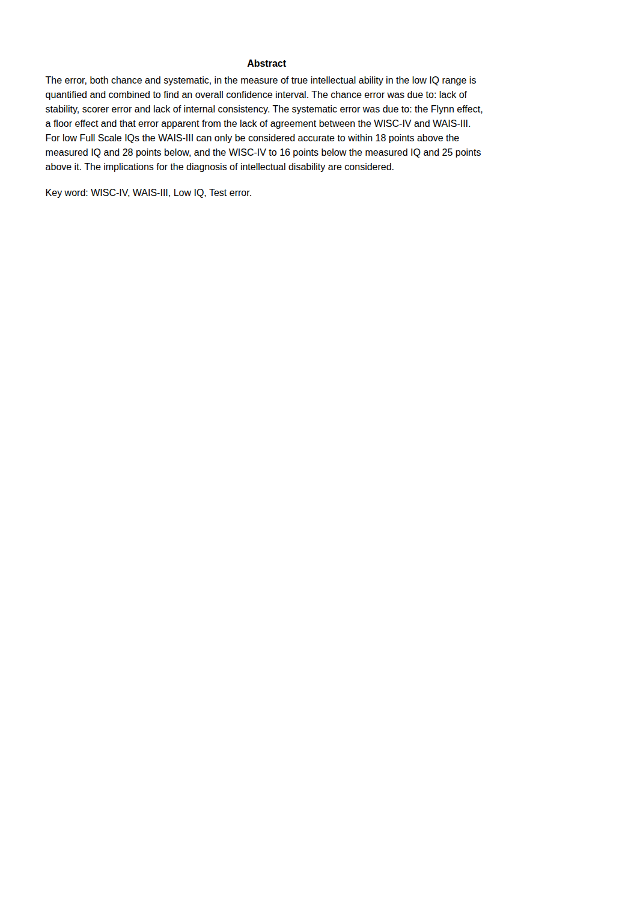Abstract
The error, both chance and systematic, in the measure of true intellectual ability in the low IQ range is quantified and combined to find an overall confidence interval. The chance error was due to: lack of stability, scorer error and lack of internal consistency. The systematic error was due to: the Flynn effect, a floor effect and that error apparent from the lack of agreement between the WISC-IV and WAIS-III. For low Full Scale IQs the WAIS-III can only be considered accurate to within 18 points above the measured IQ and 28 points below, and the WISC-IV to 16 points below the measured IQ and 25 points above it. The implications for the diagnosis of intellectual disability are considered.
Key word: WISC-IV, WAIS-III, Low IQ, Test error.